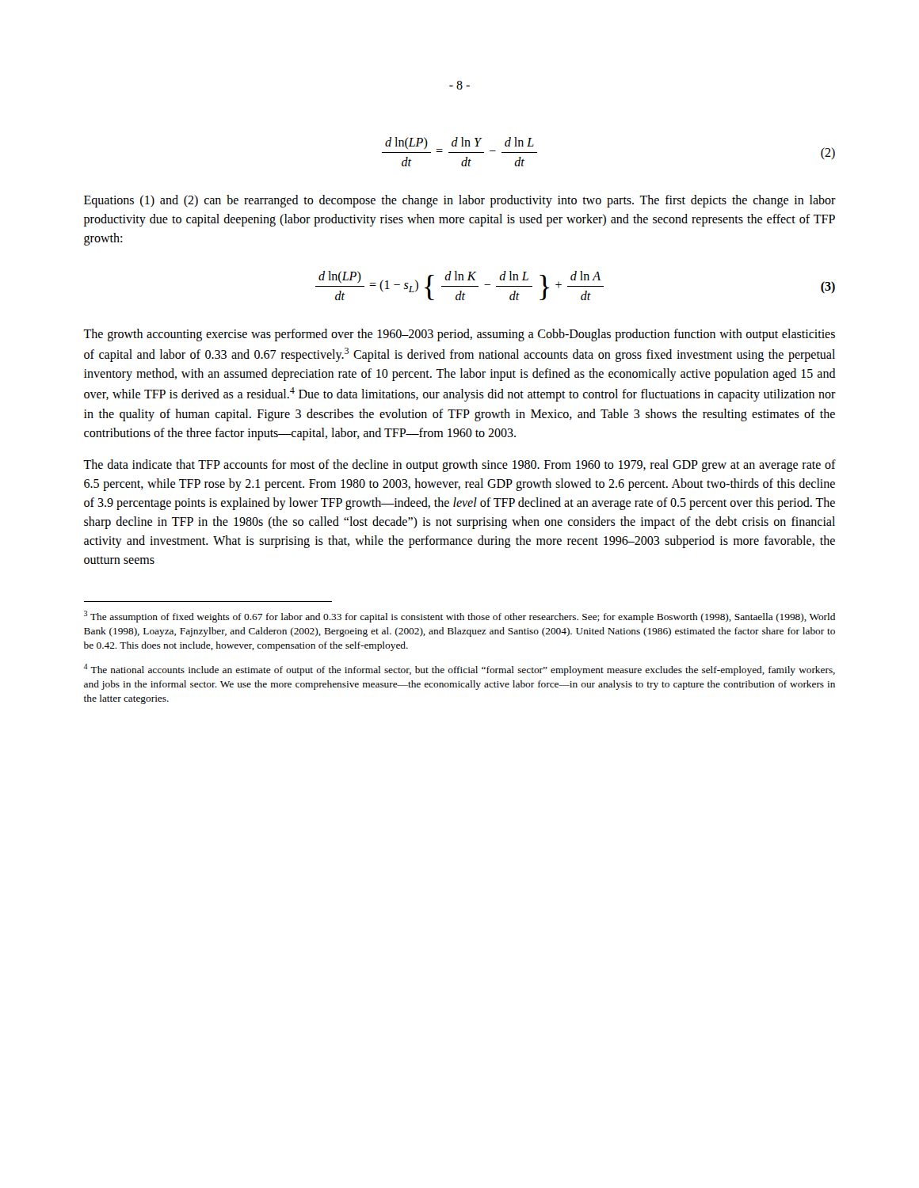- 8 -
d ln(LP) dt = d ln Y dt − d ln L dt
(2)
Equations (1) and (2) can be rearranged to decompose the change in labor productivity into two parts. The first depicts the change in labor productivity due to capital deepening (labor productivity rises when more capital is used per worker) and the second represents the effect of TFP growth:
d ln(LP) dt = (1 − sL) { d ln K dt − d ln L dt } + d ln A dt
(3)
The growth accounting exercise was performed over the 1960–2003 period, assuming a Cobb-Douglas production function with output elasticities of capital and labor of 0.33 and 0.67 respectively.3 Capital is derived from national accounts data on gross fixed investment using the perpetual inventory method, with an assumed depreciation rate of 10 percent. The labor input is defined as the economically active population aged 15 and over, while TFP is derived as a residual.4 Due to data limitations, our analysis did not attempt to control for fluctuations in capacity utilization nor in the quality of human capital. Figure 3 describes the evolution of TFP growth in Mexico, and Table 3 shows the resulting estimates of the contributions of the three factor inputs—capital, labor, and TFP—from 1960 to 2003.
The data indicate that TFP accounts for most of the decline in output growth since 1980. From 1960 to 1979, real GDP grew at an average rate of 6.5 percent, while TFP rose by 2.1 percent. From 1980 to 2003, however, real GDP growth slowed to 2.6 percent. About two-thirds of this decline of 3.9 percentage points is explained by lower TFP growth—indeed, the level of TFP declined at an average rate of 0.5 percent over this period. The sharp decline in TFP in the 1980s (the so called “lost decade”) is not surprising when one considers the impact of the debt crisis on financial activity and investment. What is surprising is that, while the performance during the more recent 1996–2003 subperiod is more favorable, the outturn seems
3 The assumption of fixed weights of 0.67 for labor and 0.33 for capital is consistent with those of other researchers. See; for example Bosworth (1998), Santaella (1998), World Bank (1998), Loayza, Fajnzylber, and Calderon (2002), Bergoeing et al. (2002), and Blazquez and Santiso (2004). United Nations (1986) estimated the factor share for labor to be 0.42. This does not include, however, compensation of the self-employed.
4 The national accounts include an estimate of output of the informal sector, but the official “formal sector” employment measure excludes the self-employed, family workers, and jobs in the informal sector. We use the more comprehensive measure—the economically active labor force—in our analysis to try to capture the contribution of workers in the latter categories.